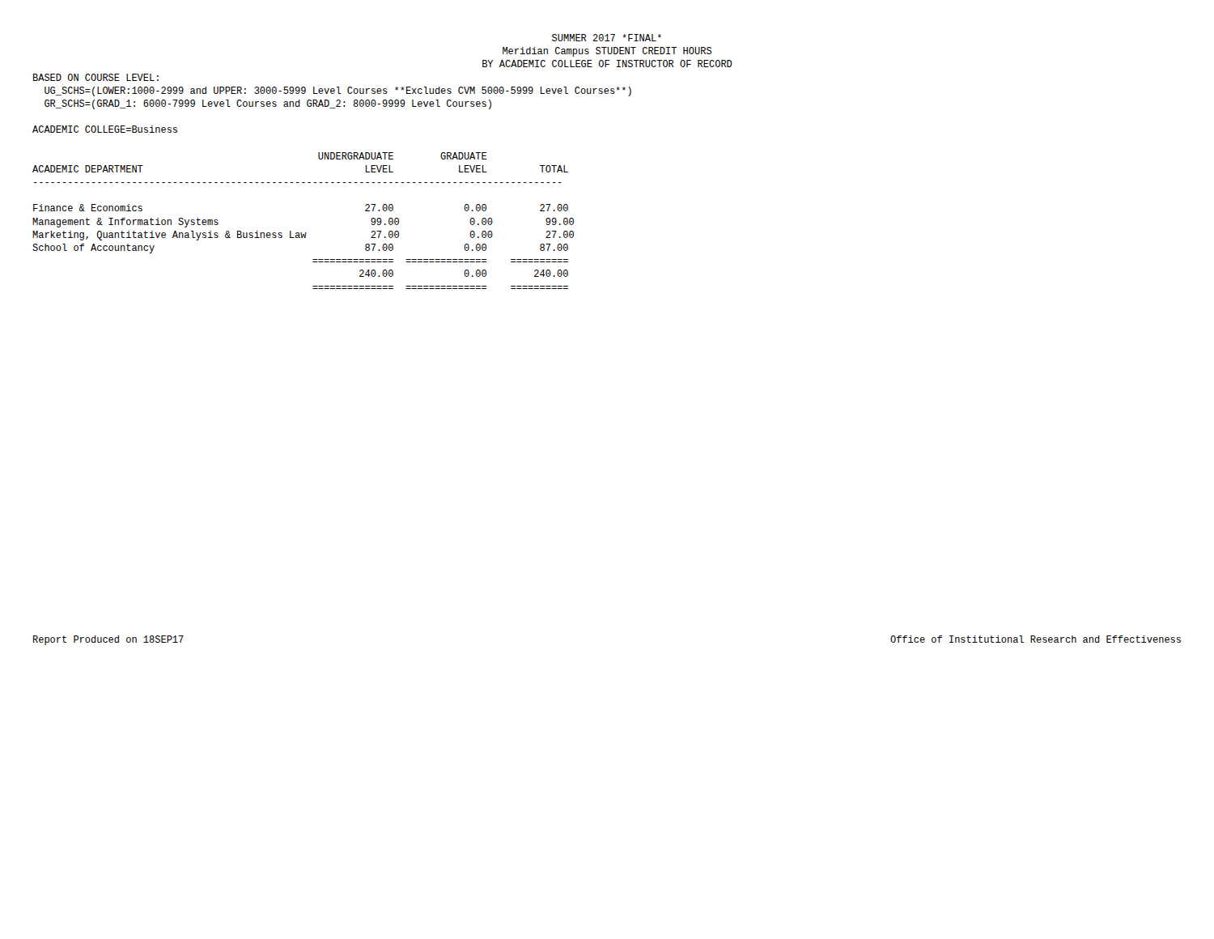SUMMER 2017 *FINAL*
Meridian Campus STUDENT CREDIT HOURS
BY ACADEMIC COLLEGE OF INSTRUCTOR OF RECORD
BASED ON COURSE LEVEL:
  UG_SCHS=(LOWER:1000-2999 and UPPER: 3000-5999 Level Courses **Excludes CVM 5000-5999 Level Courses**)
  GR_SCHS=(GRAD_1: 6000-7999 Level Courses and GRAD_2: 8000-9999 Level Courses)

ACADEMIC COLLEGE=Business

                                                 UNDERGRADUATE        GRADUATE
ACADEMIC DEPARTMENT                                      LEVEL           LEVEL         TOTAL
-------------------------------------------------------------------------------------------

Finance & Economics                                      27.00            0.00         27.00
Management & Information Systems                          99.00            0.00         99.00
Marketing, Quantitative Analysis & Business Law           27.00            0.00         27.00
School of Accountancy                                    87.00            0.00         87.00
                                                ==============  ==============    ==========
                                                        240.00            0.00        240.00
                                                ==============  ==============    ==========
Report Produced on 18SEP17 Office of Institutional Research and Effectiveness